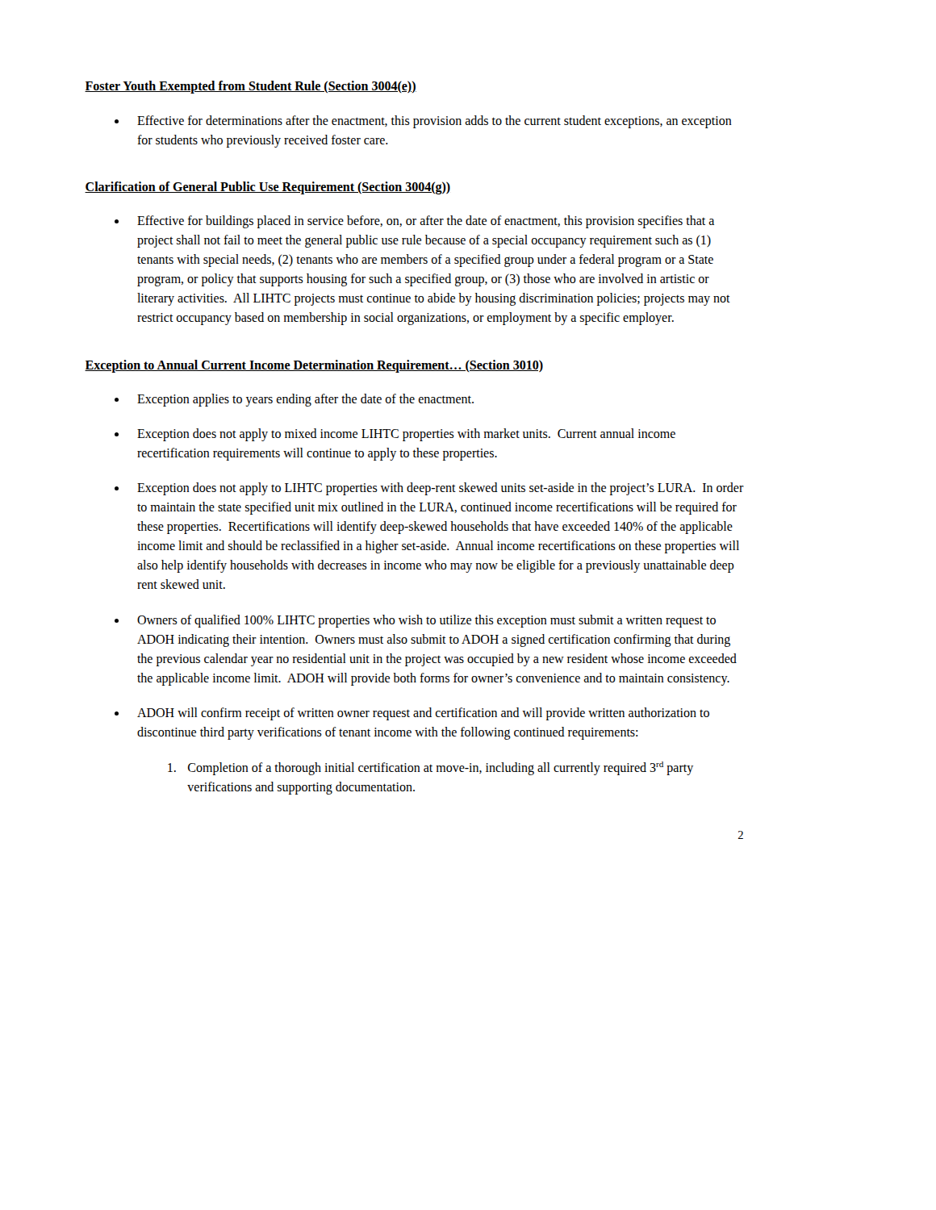Foster Youth Exempted from Student Rule (Section 3004(e))
Effective for determinations after the enactment, this provision adds to the current student exceptions, an exception for students who previously received foster care.
Clarification of General Public Use Requirement (Section 3004(g))
Effective for buildings placed in service before, on, or after the date of enactment, this provision specifies that a project shall not fail to meet the general public use rule because of a special occupancy requirement such as (1) tenants with special needs, (2) tenants who are members of a specified group under a federal program or a State program, or policy that supports housing for such a specified group, or (3) those who are involved in artistic or literary activities. All LIHTC projects must continue to abide by housing discrimination policies; projects may not restrict occupancy based on membership in social organizations, or employment by a specific employer.
Exception to Annual Current Income Determination Requirement… (Section 3010)
Exception applies to years ending after the date of the enactment.
Exception does not apply to mixed income LIHTC properties with market units. Current annual income recertification requirements will continue to apply to these properties.
Exception does not apply to LIHTC properties with deep-rent skewed units set-aside in the project’s LURA. In order to maintain the state specified unit mix outlined in the LURA, continued income recertifications will be required for these properties. Recertifications will identify deep-skewed households that have exceeded 140% of the applicable income limit and should be reclassified in a higher set-aside. Annual income recertifications on these properties will also help identify households with decreases in income who may now be eligible for a previously unattainable deep rent skewed unit.
Owners of qualified 100% LIHTC properties who wish to utilize this exception must submit a written request to ADOH indicating their intention. Owners must also submit to ADOH a signed certification confirming that during the previous calendar year no residential unit in the project was occupied by a new resident whose income exceeded the applicable income limit. ADOH will provide both forms for owner’s convenience and to maintain consistency.
ADOH will confirm receipt of written owner request and certification and will provide written authorization to discontinue third party verifications of tenant income with the following continued requirements:
Completion of a thorough initial certification at move-in, including all currently required 3rd party verifications and supporting documentation.
2